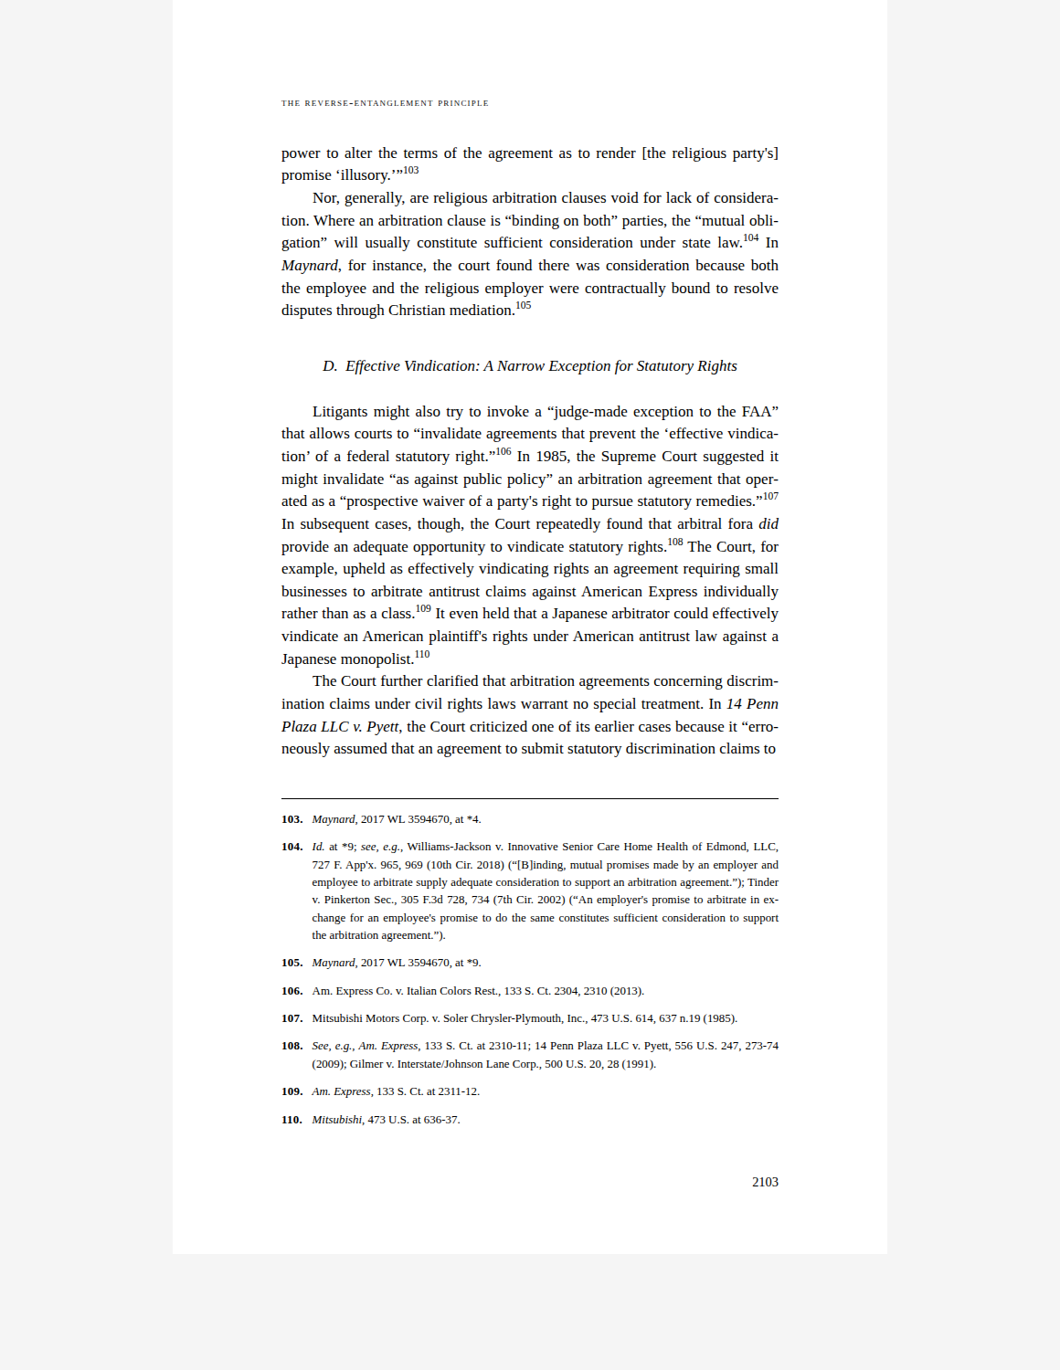the reverse-entanglement principle
power to alter the terms of the agreement as to render [the religious party's] promise ‘illusory.’”103
Nor, generally, are religious arbitration clauses void for lack of consideration. Where an arbitration clause is “binding on both” parties, the “mutual obligation” will usually constitute sufficient consideration under state law.104 In Maynard, for instance, the court found there was consideration because both the employee and the religious employer were contractually bound to resolve disputes through Christian mediation.105
D. Effective Vindication: A Narrow Exception for Statutory Rights
Litigants might also try to invoke a “judge-made exception to the FAA” that allows courts to “invalidate agreements that prevent the ‘effective vindication’ of a federal statutory right.”106 In 1985, the Supreme Court suggested it might invalidate “as against public policy” an arbitration agreement that operated as a “prospective waiver of a party's right to pursue statutory remedies.”107 In subsequent cases, though, the Court repeatedly found that arbitral fora did provide an adequate opportunity to vindicate statutory rights.108 The Court, for example, upheld as effectively vindicating rights an agreement requiring small businesses to arbitrate antitrust claims against American Express individually rather than as a class.109 It even held that a Japanese arbitrator could effectively vindicate an American plaintiff's rights under American antitrust law against a Japanese monopolist.110
The Court further clarified that arbitration agreements concerning discrimination claims under civil rights laws warrant no special treatment. In 14 Penn Plaza LLC v. Pyett, the Court criticized one of its earlier cases because it “erroneously assumed that an agreement to submit statutory discrimination claims to
103. Maynard, 2017 WL 3594670, at *4.
104. Id. at *9; see, e.g., Williams-Jackson v. Innovative Senior Care Home Health of Edmond, LLC, 727 F. App'x. 965, 969 (10th Cir. 2018) (“[B]inding, mutual promises made by an employer and employee to arbitrate supply adequate consideration to support an arbitration agreement.”); Tinder v. Pinkerton Sec., 305 F.3d 728, 734 (7th Cir. 2002) (“An employer's promise to arbitrate in exchange for an employee's promise to do the same constitutes sufficient consideration to support the arbitration agreement.”).
105. Maynard, 2017 WL 3594670, at *9.
106. Am. Express Co. v. Italian Colors Rest., 133 S. Ct. 2304, 2310 (2013).
107. Mitsubishi Motors Corp. v. Soler Chrysler-Plymouth, Inc., 473 U.S. 614, 637 n.19 (1985).
108. See, e.g., Am. Express, 133 S. Ct. at 2310-11; 14 Penn Plaza LLC v. Pyett, 556 U.S. 247, 273-74 (2009); Gilmer v. Interstate/Johnson Lane Corp., 500 U.S. 20, 28 (1991).
109. Am. Express, 133 S. Ct. at 2311-12.
110. Mitsubishi, 473 U.S. at 636-37.
2103